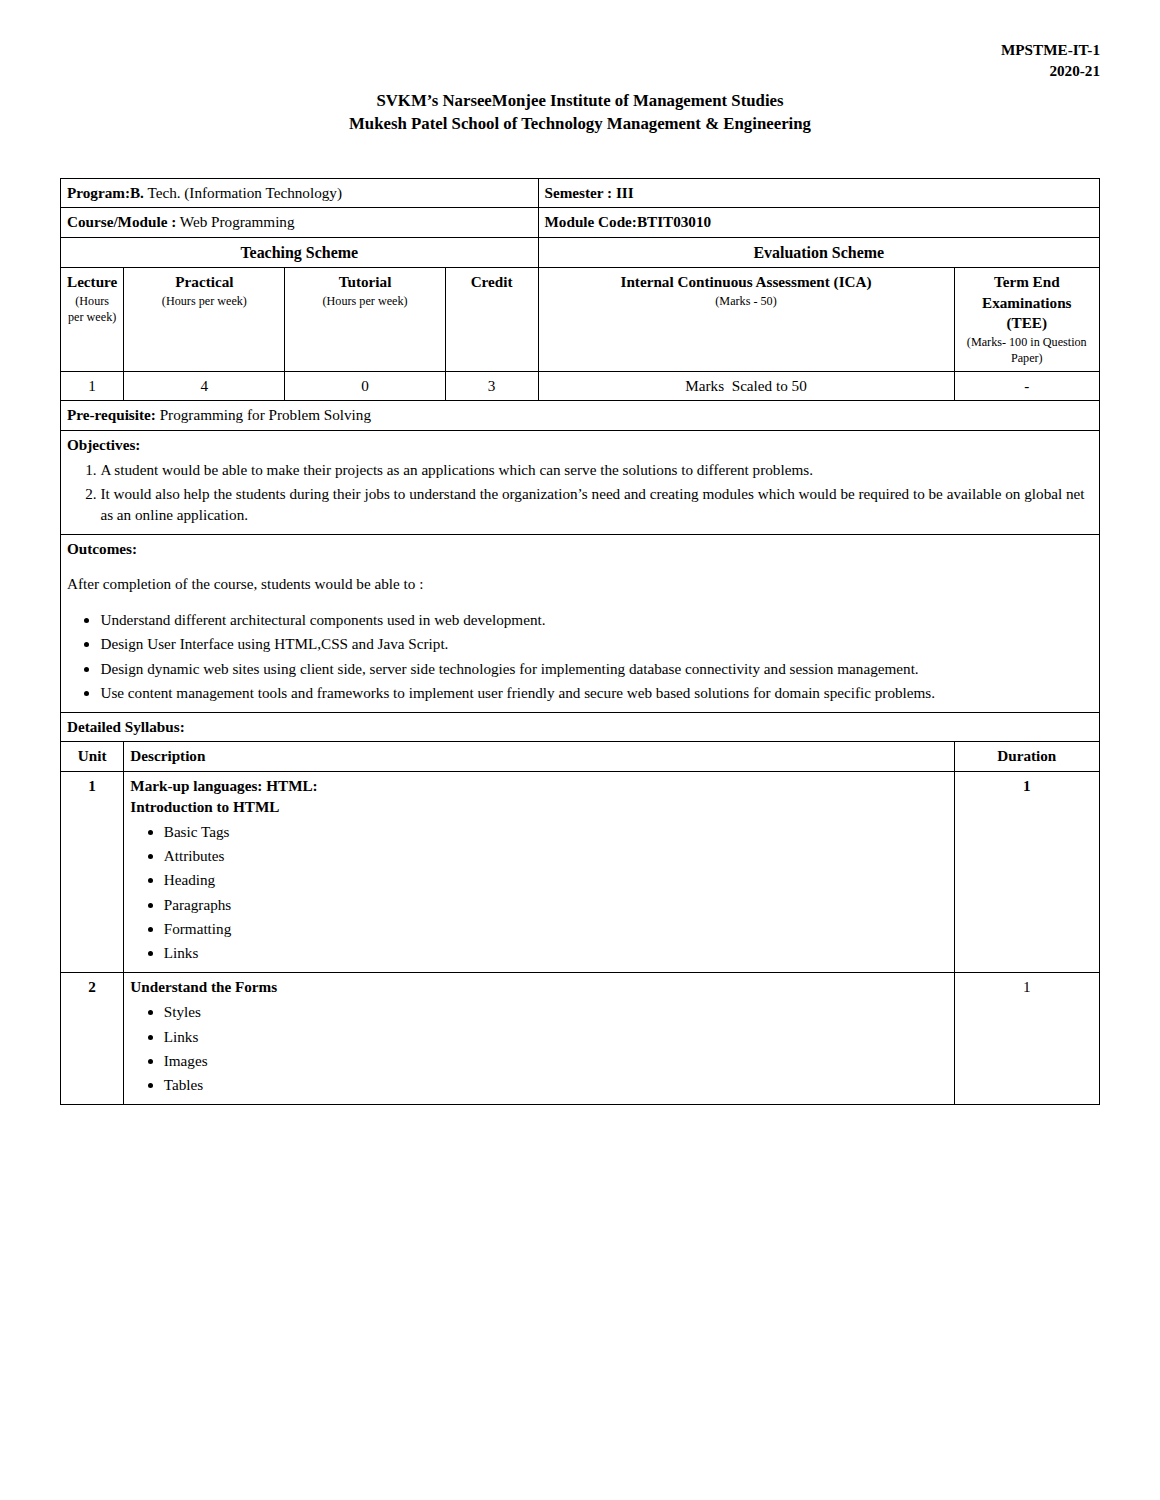MPSTME-IT-1
2020-21
SVKM’s NarseeMonjee Institute of Management Studies
Mukesh Patel School of Technology Management & Engineering
| Program:B. Tech. (Information Technology) | Semester : III |
| Course/Module : Web Programming | Module Code:BTIT03010 |
| Teaching Scheme | Evaluation Scheme |
| Lecture (Hours per week) | Practical (Hours per week) | Tutorial (Hours per week) | Credit | Internal Continuous Assessment (ICA) (Marks - 50) | Term End Examinations (TEE) (Marks- 100 in Question Paper) |
| 1 | 4 | 0 | 3 | Marks Scaled to 50 | - |
| Pre-requisite: Programming for Problem Solving |
| Objectives: A student would be able to make their projects as an applications which can serve the solutions to different problems. It would also help the students during their jobs to understand the organization’s need and creating modules which would be required to be available on global net as an online application. |
| Outcomes: After completion of the course, students would be able to : Understand different architectural components used in web development. Design User Interface using HTML,CSS and Java Script. Design dynamic web sites using client side, server side technologies for implementing database connectivity and session management. Use content management tools and frameworks to implement user friendly and secure web based solutions for domain specific problems. |
| Detailed Syllabus: |
| Unit | Description | Duration |
| 1 | Mark-up languages: HTML: Introduction to HTML Basic Tags Attributes Heading Paragraphs Formatting Links | 1 |
| 2 | Understand the Forms Styles Links Images Tables | 1 |